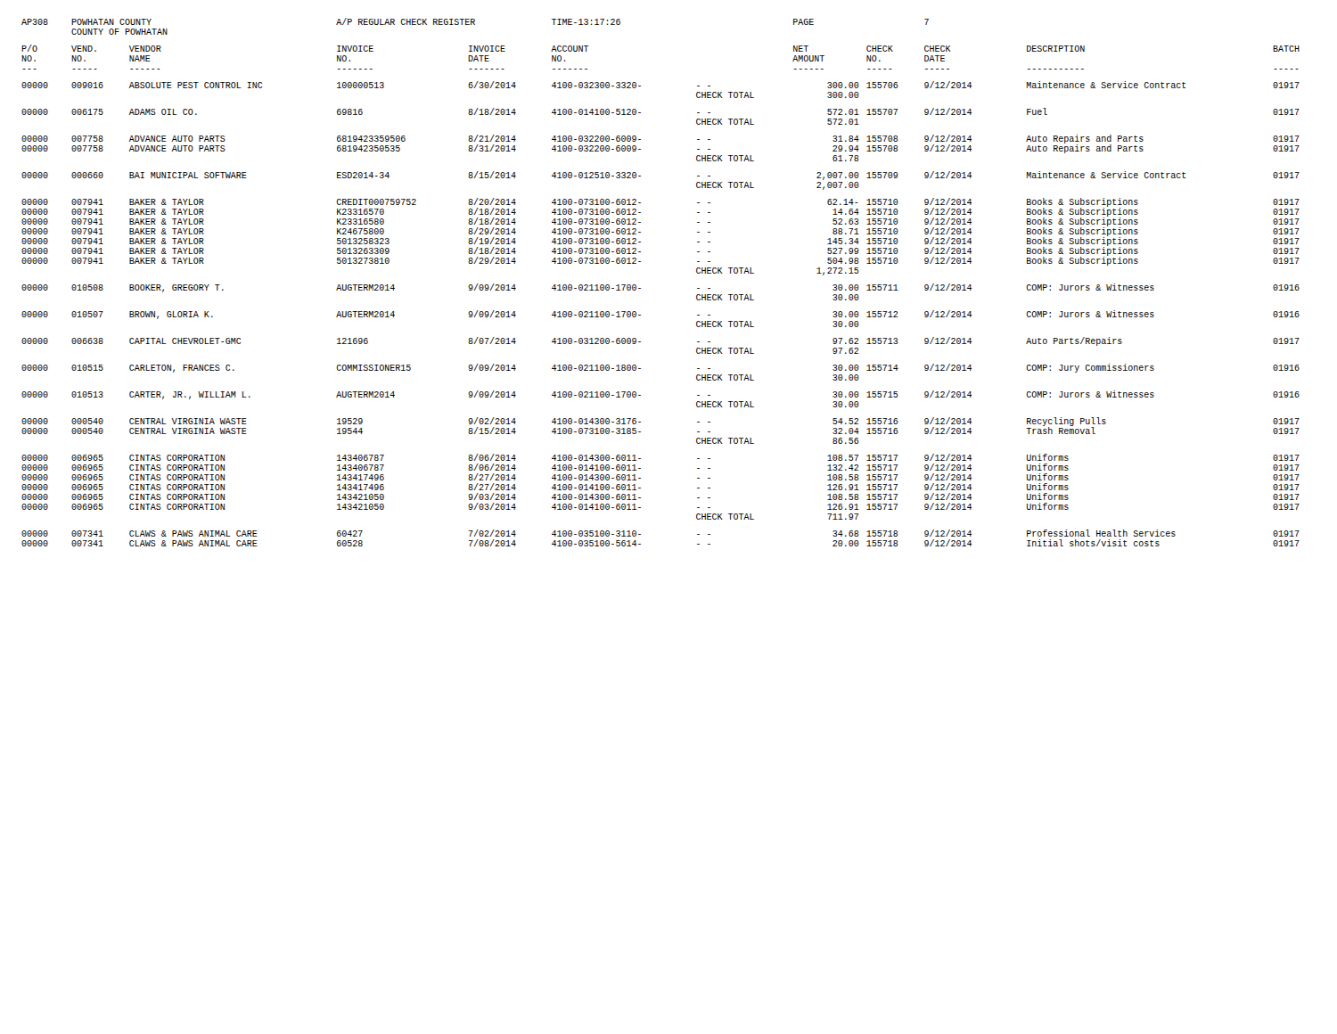| AP308 | POWHATAN COUNTY | A/P REGULAR CHECK REGISTER | TIME-13:17:26 | | PAGE | 7 | | | | |
| | COUNTY OF POWHATAN | | | | | | | | | | | |
| P/O | VEND. | VENDOR | INVOICE | INVOICE | ACCOUNT | | NET | CHECK | CHECK | | | DESCRIPTION | BATCH |
| NO. | NO. | NAME | NO. | DATE | NO. | | AMOUNT | NO. | DATE | | | | |
| --- | ----- | ------ | ------- | ------- | ------- | | ------ | ----- | ----- | | | ----------- | ----- |
| 00000 | 009016 | ABSOLUTE PEST CONTROL INC | 100000513 | 6/30/2014 | 4100-032300-3320- | - - | 300.00 | 155706 | 9/12/2014 | | | Maintenance & Service Contract | 01917 |
| | | | | | | CHECK TOTAL | 300.00 | | | | | | |
| 00000 | 006175 | ADAMS OIL CO. | 69816 | 8/18/2014 | 4100-014100-5120- | - - | 572.01 | 155707 | 9/12/2014 | | | Fuel | 01917 |
| | | | | | | CHECK TOTAL | 572.01 | | | | | | |
| 00000 | 007758 | ADVANCE AUTO PARTS | 6819423359506 | 8/21/2014 | 4100-032200-6009- | - - | 31.84 | 155708 | 9/12/2014 | | | Auto Repairs and Parts | 01917 |
| 00000 | 007758 | ADVANCE AUTO PARTS | 681942350535 | 8/31/2014 | 4100-032200-6009- | - - | 29.94 | 155708 | 9/12/2014 | | | Auto Repairs and Parts | 01917 |
| | | | | | | CHECK TOTAL | 61.78 | | | | | | |
| 00000 | 000660 | BAI MUNICIPAL SOFTWARE | ESD2014-34 | 8/15/2014 | 4100-012510-3320- | - - | 2,007.00 | 155709 | 9/12/2014 | | | Maintenance & Service Contract | 01917 |
| | | | | | | CHECK TOTAL | 2,007.00 | | | | | | |
| 00000 | 007941 | BAKER & TAYLOR | CREDIT000759752 | 8/20/2014 | 4100-073100-6012- | - - | 62.14- | 155710 | 9/12/2014 | | | Books & Subscriptions | 01917 |
| 00000 | 007941 | BAKER & TAYLOR | K23316570 | 8/18/2014 | 4100-073100-6012- | - - | 14.64 | 155710 | 9/12/2014 | | | Books & Subscriptions | 01917 |
| 00000 | 007941 | BAKER & TAYLOR | K23316580 | 8/18/2014 | 4100-073100-6012- | - - | 52.63 | 155710 | 9/12/2014 | | | Books & Subscriptions | 01917 |
| 00000 | 007941 | BAKER & TAYLOR | K24675800 | 8/29/2014 | 4100-073100-6012- | - - | 88.71 | 155710 | 9/12/2014 | | | Books & Subscriptions | 01917 |
| 00000 | 007941 | BAKER & TAYLOR | 5013258323 | 8/19/2014 | 4100-073100-6012- | - - | 145.34 | 155710 | 9/12/2014 | | | Books & Subscriptions | 01917 |
| 00000 | 007941 | BAKER & TAYLOR | 5013263309 | 8/18/2014 | 4100-073100-6012- | - - | 527.99 | 155710 | 9/12/2014 | | | Books & Subscriptions | 01917 |
| 00000 | 007941 | BAKER & TAYLOR | 5013273810 | 8/29/2014 | 4100-073100-6012- | - - | 504.98 | 155710 | 9/12/2014 | | | Books & Subscriptions | 01917 |
| | | | | | | CHECK TOTAL | 1,272.15 | | | | | | |
| 00000 | 010508 | BOOKER, GREGORY T. | AUGTERM2014 | 9/09/2014 | 4100-021100-1700- | - - | 30.00 | 155711 | 9/12/2014 | | | COMP: Jurors & Witnesses | 01916 |
| | | | | | | CHECK TOTAL | 30.00 | | | | | | |
| 00000 | 010507 | BROWN, GLORIA K. | AUGTERM2014 | 9/09/2014 | 4100-021100-1700- | - - | 30.00 | 155712 | 9/12/2014 | | | COMP: Jurors & Witnesses | 01916 |
| | | | | | | CHECK TOTAL | 30.00 | | | | | | |
| 00000 | 006638 | CAPITAL CHEVROLET-GMC | 121696 | 8/07/2014 | 4100-031200-6009- | - - | 97.62 | 155713 | 9/12/2014 | | | Auto Parts/Repairs | 01917 |
| | | | | | | CHECK TOTAL | 97.62 | | | | | | |
| 00000 | 010515 | CARLETON, FRANCES C. | COMMISSIONER15 | 9/09/2014 | 4100-021100-1800- | - - | 30.00 | 155714 | 9/12/2014 | | | COMP: Jury Commissioners | 01916 |
| | | | | | | CHECK TOTAL | 30.00 | | | | | | |
| 00000 | 010513 | CARTER, JR., WILLIAM L. | AUGTERM2014 | 9/09/2014 | 4100-021100-1700- | - - | 30.00 | 155715 | 9/12/2014 | | | COMP: Jurors & Witnesses | 01916 |
| | | | | | | CHECK TOTAL | 30.00 | | | | | | |
| 00000 | 000540 | CENTRAL VIRGINIA WASTE | 19529 | 9/02/2014 | 4100-014300-3176- | - - | 54.52 | 155716 | 9/12/2014 | | | Recycling Pulls | 01917 |
| 00000 | 000540 | CENTRAL VIRGINIA WASTE | 19544 | 8/15/2014 | 4100-073100-3185- | - - | 32.04 | 155716 | 9/12/2014 | | | Trash Removal | 01917 |
| | | | | | | CHECK TOTAL | 86.56 | | | | | | |
| 00000 | 006965 | CINTAS CORPORATION | 143406787 | 8/06/2014 | 4100-014300-6011- | - - | 108.57 | 155717 | 9/12/2014 | | | Uniforms | 01917 |
| 00000 | 006965 | CINTAS CORPORATION | 143406787 | 8/06/2014 | 4100-014100-6011- | - - | 132.42 | 155717 | 9/12/2014 | | | Uniforms | 01917 |
| 00000 | 006965 | CINTAS CORPORATION | 143417496 | 8/27/2014 | 4100-014300-6011- | - - | 108.58 | 155717 | 9/12/2014 | | | Uniforms | 01917 |
| 00000 | 006965 | CINTAS CORPORATION | 143417496 | 8/27/2014 | 4100-014100-6011- | - - | 126.91 | 155717 | 9/12/2014 | | | Uniforms | 01917 |
| 00000 | 006965 | CINTAS CORPORATION | 143421050 | 9/03/2014 | 4100-014300-6011- | - - | 108.58 | 155717 | 9/12/2014 | | | Uniforms | 01917 |
| 00000 | 006965 | CINTAS CORPORATION | 143421050 | 9/03/2014 | 4100-014100-6011- | - - | 126.91 | 155717 | 9/12/2014 | | | Uniforms | 01917 |
| | | | | | | CHECK TOTAL | 711.97 | | | | | | |
| 00000 | 007341 | CLAWS & PAWS ANIMAL CARE | 60427 | 7/02/2014 | 4100-035100-3110- | - - | 34.68 | 155718 | 9/12/2014 | | | Professional Health Services | 01917 |
| 00000 | 007341 | CLAWS & PAWS ANIMAL CARE | 60528 | 7/08/2014 | 4100-035100-5614- | - - | 20.00 | 155718 | 9/12/2014 | | | Initial shots/visit costs | 01917 |